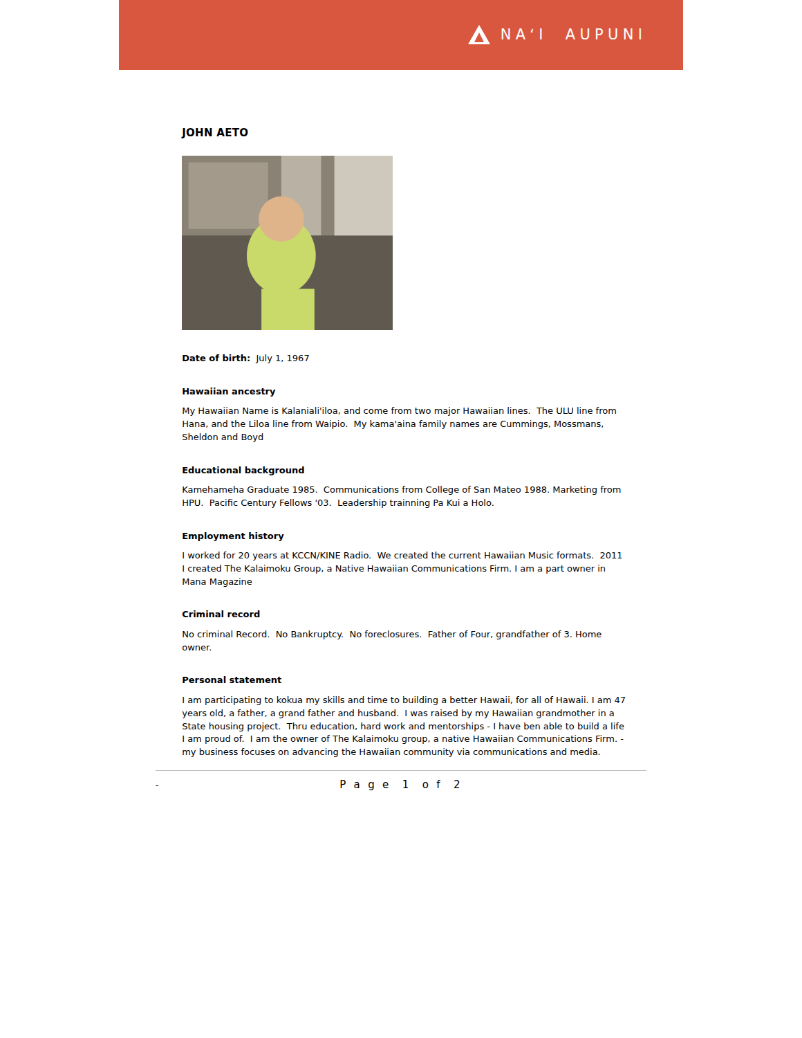NAʻI AUPUNI
JOHN AETO
Date of birth: July 1, 1967
Hawaiian ancestry
My Hawaiian Name is Kalaniali'iloa, and come from two major Hawaiian lines. The ULU line from Hana, and the Liloa line from Waipio. My kama'aina family names are Cummings, Mossmans, Sheldon and Boyd
Educational background
Kamehameha Graduate 1985. Communications from College of San Mateo 1988. Marketing from HPU. Pacific Century Fellows '03. Leadership trainning Pa Kui a Holo.
Employment history
I worked for 20 years at KCCN/KINE Radio. We created the current Hawaiian Music formats. 2011 I created The Kalaimoku Group, a Native Hawaiian Communications Firm. I am a part owner in Mana Magazine
Criminal record
No criminal Record. No Bankruptcy. No foreclosures. Father of Four, grandfather of 3. Home owner.
Personal statement
I am participating to kokua my skills and time to building a better Hawaii, for all of Hawaii. I am 47 years old, a father, a grand father and husband. I was raised by my Hawaiian grandmother in a State housing project. Thru education, hard work and mentorships - I have ben able to build a life I am proud of. I am the owner of The Kalaimoku group, a native Hawaiian Communications Firm. - my business focuses on advancing the Hawaiian community via communications and media.
-
P a g e 1 o f 2